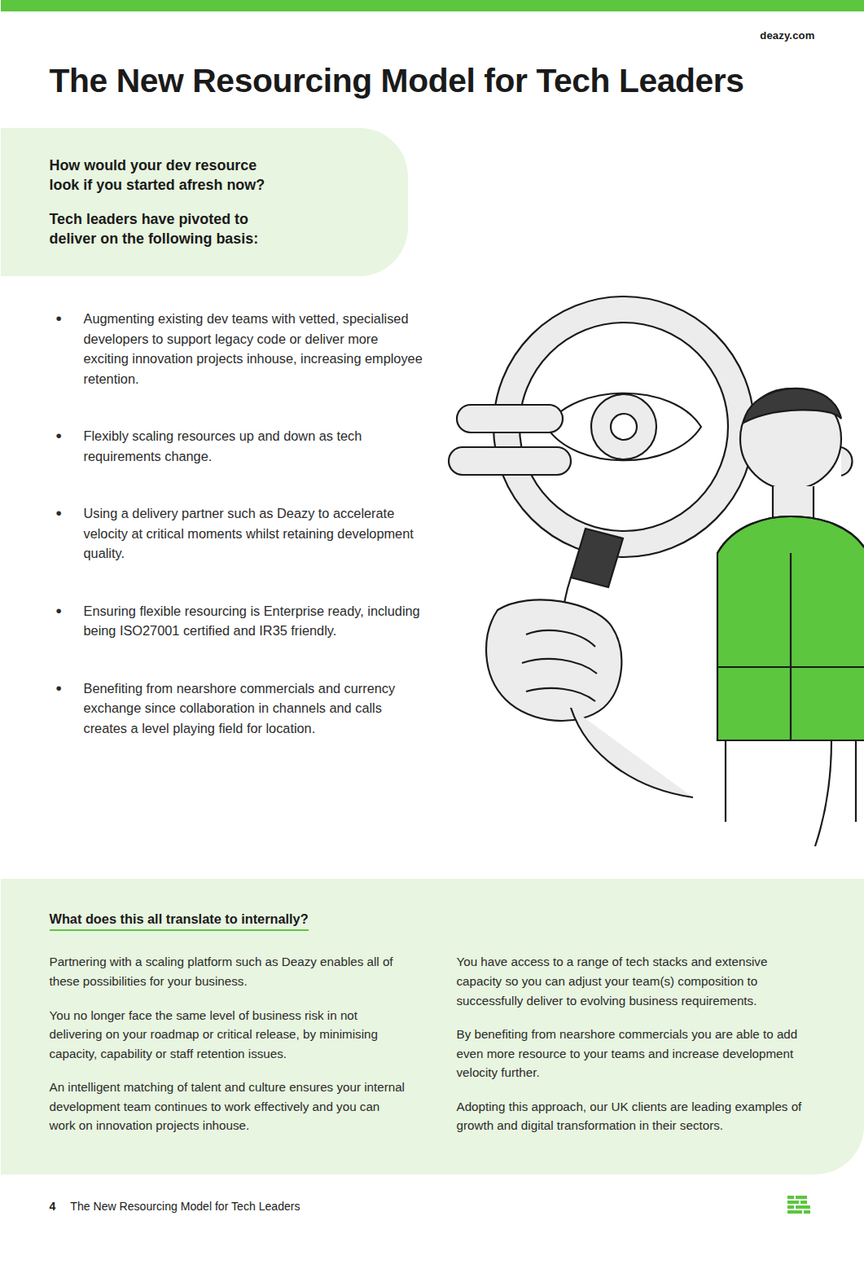deazy.com
The New Resourcing Model for Tech Leaders
How would your dev resource
look if you started afresh now?
Tech leaders have pivoted to
deliver on the following basis:
Augmenting existing dev teams with vetted, specialised developers to support legacy code or deliver more exciting innovation projects inhouse, increasing employee retention.
Flexibly scaling resources up and down as tech requirements change.
Using a delivery partner such as Deazy to accelerate velocity at critical moments whilst retaining development quality.
Ensuring flexible resourcing is Enterprise ready, including being ISO27001 certified and IR35 friendly.
Benefiting from nearshore commercials and currency exchange since collaboration in channels and calls creates a level playing field for location.
What does this all translate to internally?
Partnering with a scaling platform such as Deazy enables all of these possibilities for your business.
You no longer face the same level of business risk in not delivering on your roadmap or critical release, by minimising capacity, capability or staff retention issues.
An intelligent matching of talent and culture ensures your internal development team continues to work effectively and you can work on innovation projects inhouse.
You have access to a range of tech stacks and extensive capacity so you can adjust your team(s) composition to successfully deliver to evolving business requirements.
By benefiting from nearshore commercials you are able to add even more resource to your teams and increase development velocity further.
Adopting this approach, our UK clients are leading examples of growth and digital transformation in their sectors.
4 The New Resourcing Model for Tech Leaders